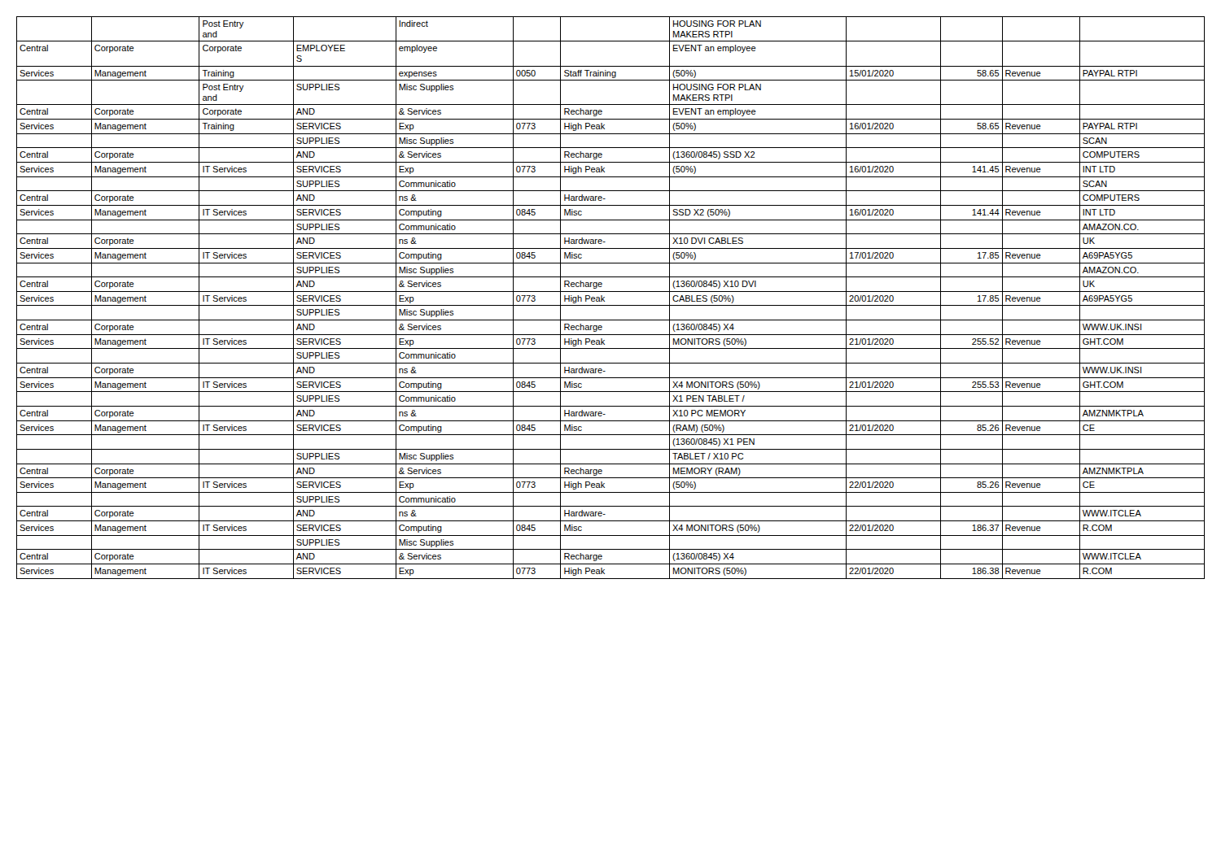| | | Post Entry and | | Indirect | | | HOUSING FOR PLAN MAKERS RTPI | | | | |
| Central | Corporate | Corporate | EMPLOYEE S | employee | | | EVENT an employee | | | | |
| Services | Management | Training | | expenses | 0050 | Staff Training | (50%) | 15/01/2020 | 58.65 | Revenue | PAYPAL RTPI |
| | | Post Entry and | SUPPLIES | Misc Supplies | | | HOUSING FOR PLAN MAKERS RTPI | | | | |
| Central | Corporate | Corporate | AND | & Services | | Recharge | EVENT an employee | | | | |
| Services | Management | Training | SERVICES | Exp | 0773 | High Peak | (50%) | 16/01/2020 | 58.65 | Revenue | PAYPAL RTPI |
| | | | SUPPLIES | Misc Supplies | | | | | | | SCAN |
| Central | Corporate | | AND | & Services | | Recharge | (1360/0845) SSD X2 | | | | COMPUTERS |
| Services | Management | IT Services | SERVICES | Exp | 0773 | High Peak | (50%) | 16/01/2020 | 141.45 | Revenue | INT LTD |
| | | | SUPPLIES | Communicatio | | | | | | | SCAN |
| Central | Corporate | | AND | ns & | | Hardware- | | | | | COMPUTERS |
| Services | Management | IT Services | SERVICES | Computing | 0845 | Misc | SSD X2 (50%) | 16/01/2020 | 141.44 | Revenue | INT LTD |
| | | | SUPPLIES | Communicatio | | | | | | | AMAZON.CO. |
| Central | Corporate | | AND | ns & | | Hardware- | X10 DVI CABLES | | | | UK |
| Services | Management | IT Services | SERVICES | Computing | 0845 | Misc | (50%) | 17/01/2020 | 17.85 | Revenue | A69PA5YG5 |
| | | | SUPPLIES | Misc Supplies | | | | | | | AMAZON.CO. |
| Central | Corporate | | AND | & Services | | Recharge | (1360/0845) X10 DVI | | | | UK |
| Services | Management | IT Services | SERVICES | Exp | 0773 | High Peak | CABLES (50%) | 20/01/2020 | 17.85 | Revenue | A69PA5YG5 |
| | | | SUPPLIES | Misc Supplies | | | | | | | |
| Central | Corporate | | AND | & Services | | Recharge | (1360/0845) X4 | | | | WWW.UK.INSI |
| Services | Management | IT Services | SERVICES | Exp | 0773 | High Peak | MONITORS (50%) | 21/01/2020 | 255.52 | Revenue | GHT.COM |
| | | | SUPPLIES | Communicatio | | | | | | | |
| Central | Corporate | | AND | ns & | | Hardware- | | | | | WWW.UK.INSI |
| Services | Management | IT Services | SERVICES | Computing | 0845 | Misc | X4 MONITORS (50%) | 21/01/2020 | 255.53 | Revenue | GHT.COM |
| | | | SUPPLIES | Communicatio | | | X1 PEN TABLET / | | | | |
| Central | Corporate | | AND | ns & | | Hardware- | X10 PC MEMORY | | | | AMZNMKTPLA |
| Services | Management | IT Services | SERVICES | Computing | 0845 | Misc | (RAM) (50%) | 21/01/2020 | 85.26 | Revenue | CE |
| | | | | | | | (1360/0845) X1 PEN | | | | |
| | | | SUPPLIES | Misc Supplies | | | TABLET / X10 PC | | | | |
| Central | Corporate | | AND | & Services | | Recharge | MEMORY (RAM) | | | | AMZNMKTPLA |
| Services | Management | IT Services | SERVICES | Exp | 0773 | High Peak | (50%) | 22/01/2020 | 85.26 | Revenue | CE |
| | | | SUPPLIES | Communicatio | | | | | | | |
| Central | Corporate | | AND | ns & | | Hardware- | | | | | WWW.ITCLEA |
| Services | Management | IT Services | SERVICES | Computing | 0845 | Misc | X4 MONITORS (50%) | 22/01/2020 | 186.37 | Revenue | R.COM |
| | | | SUPPLIES | Misc Supplies | | | | | | | |
| Central | Corporate | | AND | & Services | | Recharge | (1360/0845) X4 | | | | WWW.ITCLEA |
| Services | Management | IT Services | SERVICES | Exp | 0773 | High Peak | MONITORS (50%) | 22/01/2020 | 186.38 | Revenue | R.COM |